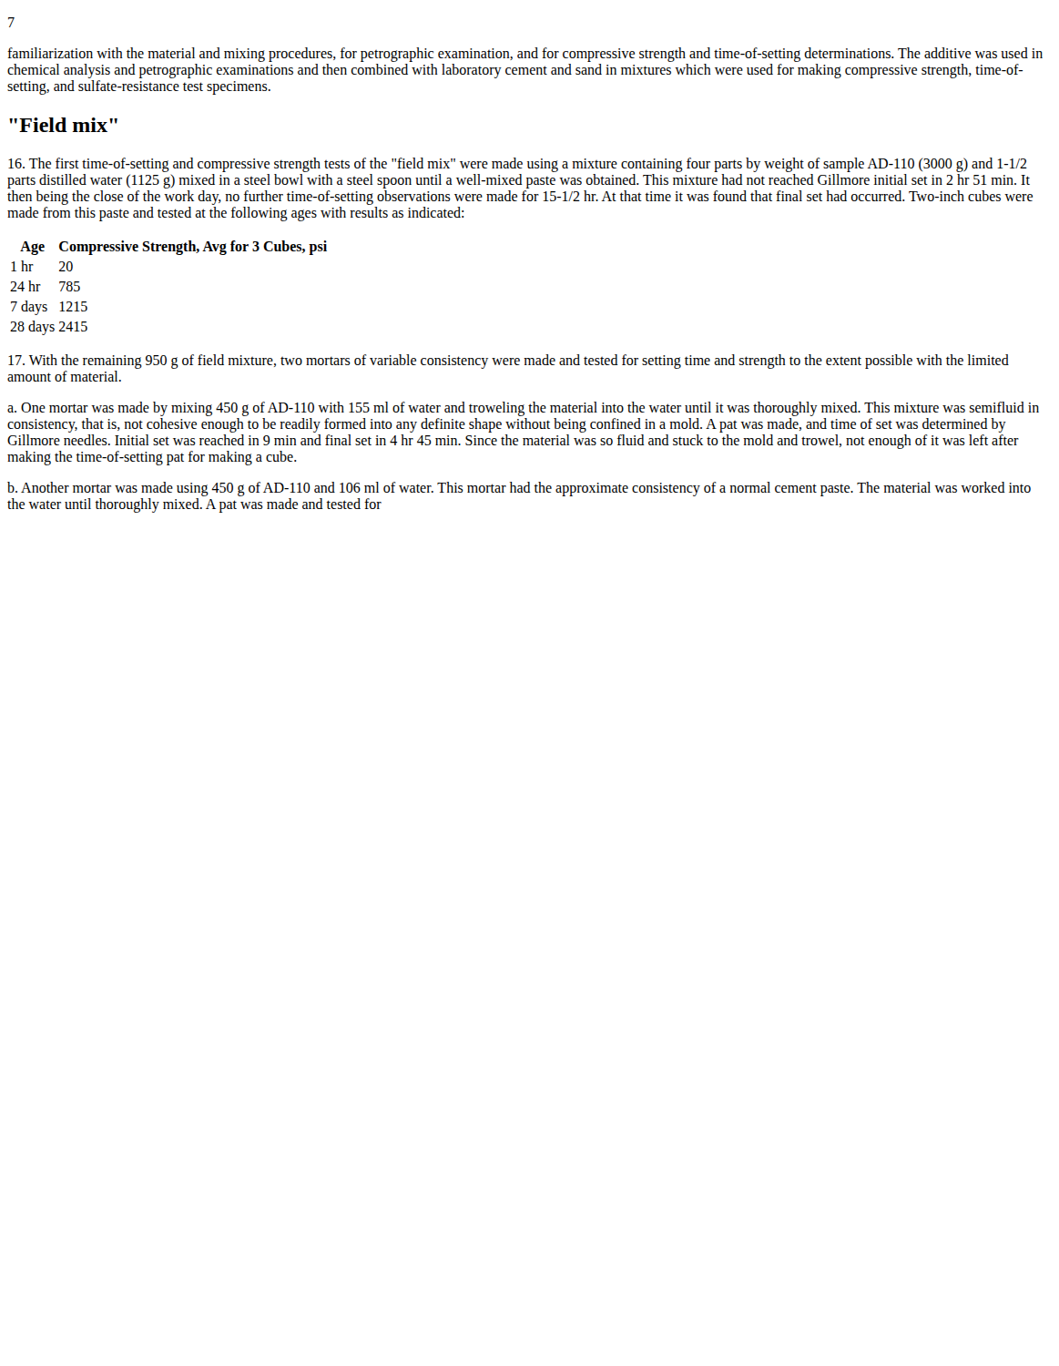7
familiarization with the material and mixing procedures, for petrographic examination, and for compressive strength and time-of-setting determinations. The additive was used in chemical analysis and petrographic examinations and then combined with laboratory cement and sand in mixtures which were used for making compressive strength, time-of-setting, and sulfate-resistance test specimens.
"Field mix"
16. The first time-of-setting and compressive strength tests of the "field mix" were made using a mixture containing four parts by weight of sample AD-110 (3000 g) and 1-1/2 parts distilled water (1125 g) mixed in a steel bowl with a steel spoon until a well-mixed paste was obtained. This mixture had not reached Gillmore initial set in 2 hr 51 min. It then being the close of the work day, no further time-of-setting observations were made for 15-1/2 hr. At that time it was found that final set had occurred. Two-inch cubes were made from this paste and tested at the following ages with results as indicated:
| Age | Compressive Strength, Avg for 3 Cubes, psi |
| --- | --- |
| 1 hr | 20 |
| 24 hr | 785 |
| 7 days | 1215 |
| 28 days | 2415 |
17. With the remaining 950 g of field mixture, two mortars of variable consistency were made and tested for setting time and strength to the extent possible with the limited amount of material.
a. One mortar was made by mixing 450 g of AD-110 with 155 ml of water and troweling the material into the water until it was thoroughly mixed. This mixture was semifluid in consistency, that is, not cohesive enough to be readily formed into any definite shape without being confined in a mold. A pat was made, and time of set was determined by Gillmore needles. Initial set was reached in 9 min and final set in 4 hr 45 min. Since the material was so fluid and stuck to the mold and trowel, not enough of it was left after making the time-of-setting pat for making a cube.
b. Another mortar was made using 450 g of AD-110 and 106 ml of water. This mortar had the approximate consistency of a normal cement paste. The material was worked into the water until thoroughly mixed. A pat was made and tested for